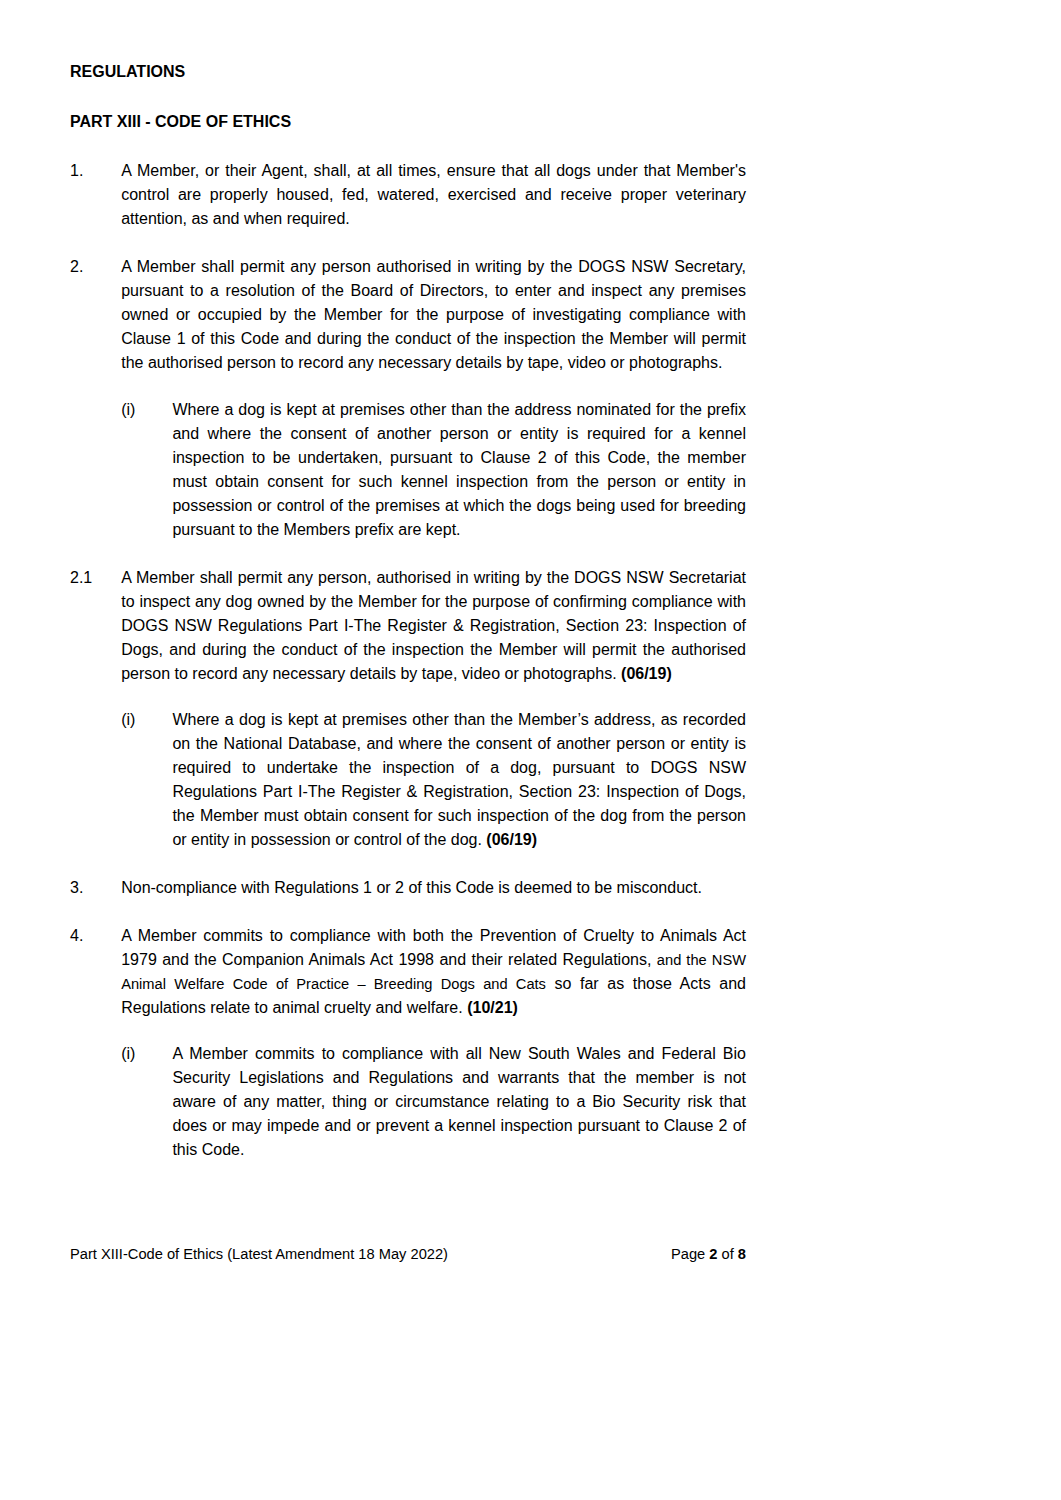REGULATIONS
PART XIII - CODE OF ETHICS
1. A Member, or their Agent, shall, at all times, ensure that all dogs under that Member's control are properly housed, fed, watered, exercised and receive proper veterinary attention, as and when required.
2. A Member shall permit any person authorised in writing by the DOGS NSW Secretary, pursuant to a resolution of the Board of Directors, to enter and inspect any premises owned or occupied by the Member for the purpose of investigating compliance with Clause 1 of this Code and during the conduct of the inspection the Member will permit the authorised person to record any necessary details by tape, video or photographs.
(i) Where a dog is kept at premises other than the address nominated for the prefix and where the consent of another person or entity is required for a kennel inspection to be undertaken, pursuant to Clause 2 of this Code, the member must obtain consent for such kennel inspection from the person or entity in possession or control of the premises at which the dogs being used for breeding pursuant to the Members prefix are kept.
2.1 A Member shall permit any person, authorised in writing by the DOGS NSW Secretariat to inspect any dog owned by the Member for the purpose of confirming compliance with DOGS NSW Regulations Part I-The Register & Registration, Section 23: Inspection of Dogs, and during the conduct of the inspection the Member will permit the authorised person to record any necessary details by tape, video or photographs. (06/19)
(i) Where a dog is kept at premises other than the Member’s address, as recorded on the National Database, and where the consent of another person or entity is required to undertake the inspection of a dog, pursuant to DOGS NSW Regulations Part I-The Register & Registration, Section 23: Inspection of Dogs, the Member must obtain consent for such inspection of the dog from the person or entity in possession or control of the dog. (06/19)
3. Non-compliance with Regulations 1 or 2 of this Code is deemed to be misconduct.
4. A Member commits to compliance with both the Prevention of Cruelty to Animals Act 1979 and the Companion Animals Act 1998 and their related Regulations, and the NSW Animal Welfare Code of Practice – Breeding Dogs and Cats so far as those Acts and Regulations relate to animal cruelty and welfare. (10/21)
(i) A Member commits to compliance with all New South Wales and Federal Bio Security Legislations and Regulations and warrants that the member is not aware of any matter, thing or circumstance relating to a Bio Security risk that does or may impede and or prevent a kennel inspection pursuant to Clause 2 of this Code.
Part XIII-Code of Ethics (Latest Amendment 18 May 2022)
Page 2 of 8